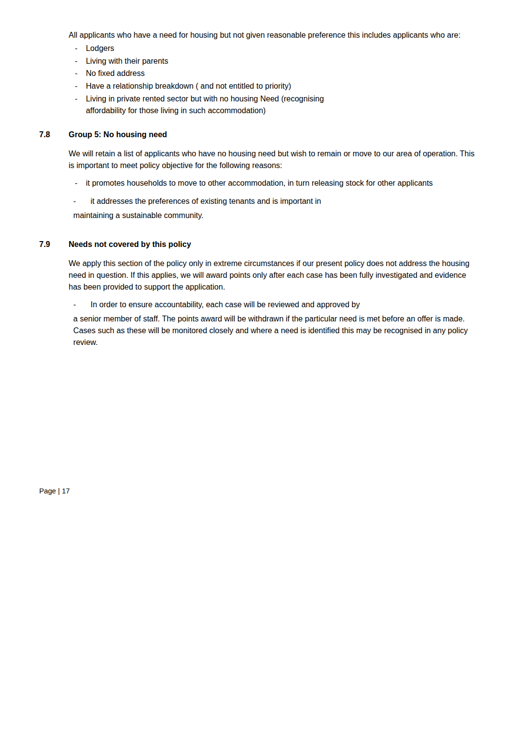All applicants who have a need for housing but not given reasonable preference this includes applicants who are:
Lodgers
Living with their parents
No fixed address
Have a relationship breakdown ( and not entitled to priority)
Living in private rented sector but with no housing Need (recognising
affordability for those living in such accommodation)
7.8 Group 5: No housing need
We will retain a list of applicants who have no housing need but wish to remain or move to our area of operation. This is important to meet policy objective for the following reasons:
it promotes households to move to other accommodation, in turn releasing stock for other applicants
-it addresses the preferences of existing tenants and is important in
maintaining a sustainable community.
7.9 Needs not covered by this policy
We apply this section of the policy only in extreme circumstances if our present policy does not address the housing need in question. If this applies, we will award points only after each case has been fully investigated and evidence has been provided to support the application.
-In order to ensure accountability, each case will be reviewed and approved by
a senior member of staff. The points award will be withdrawn if the particular need is met before an offer is made. Cases such as these will be monitored closely and where a need is identified this may be recognised in any policy review.
Page | 17